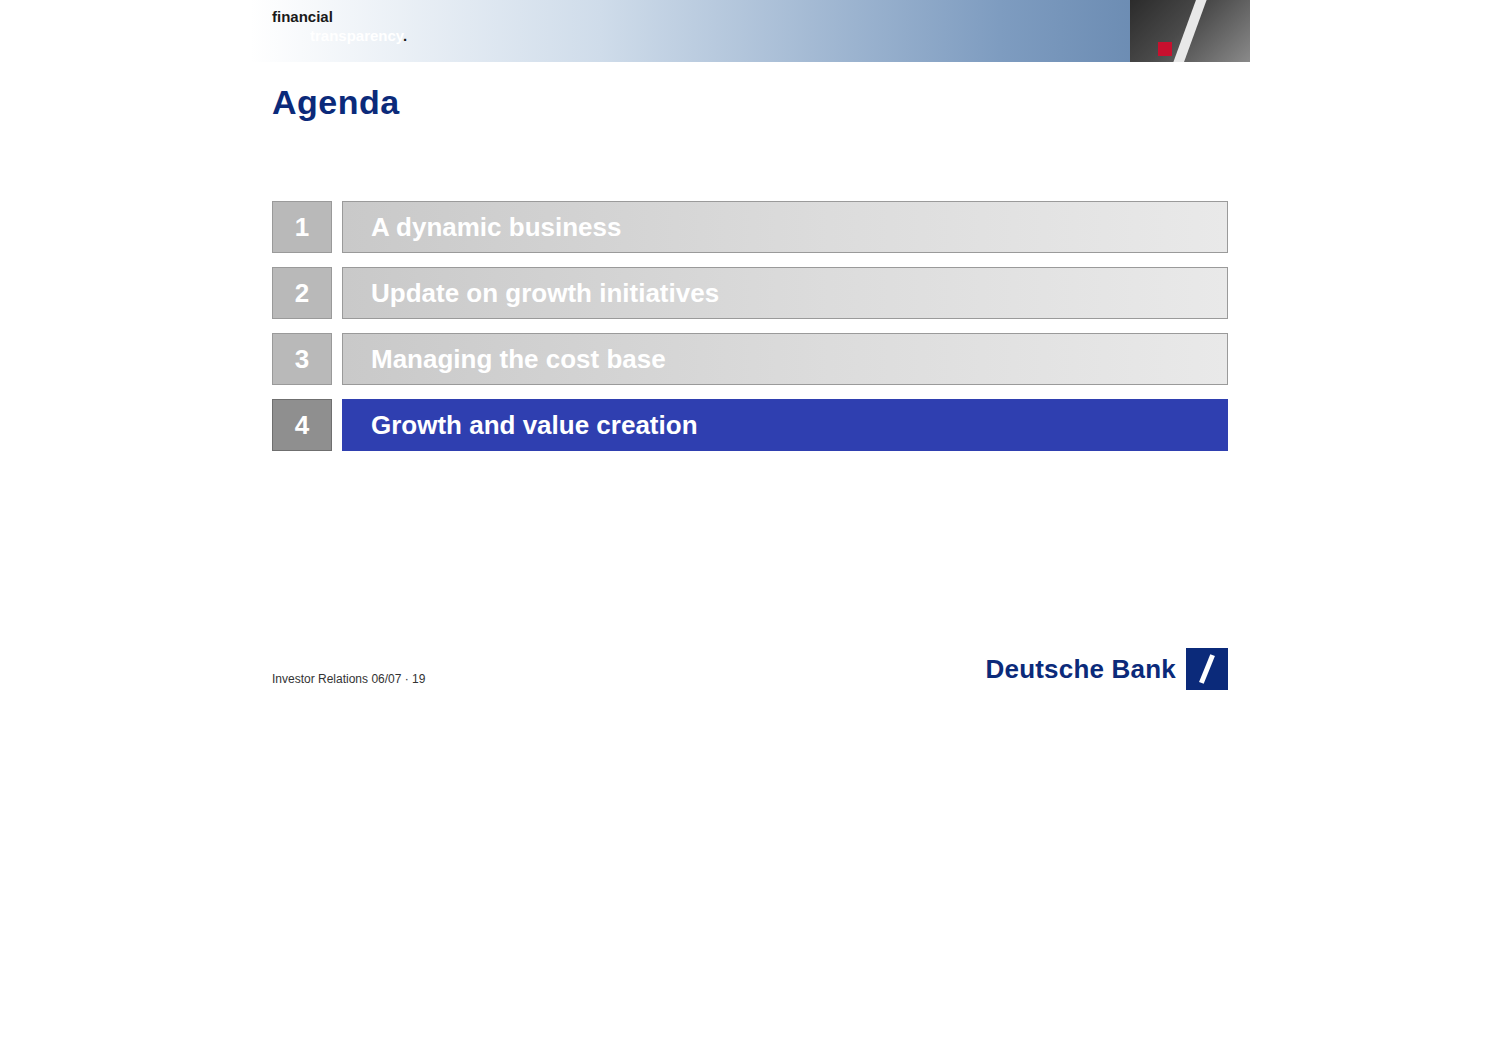financial transparency.
Agenda
1
A dynamic business
2
Update on growth initiatives
3
Managing the cost base
4
Growth and value creation
Investor Relations 06/07 · 19
Deutsche Bank